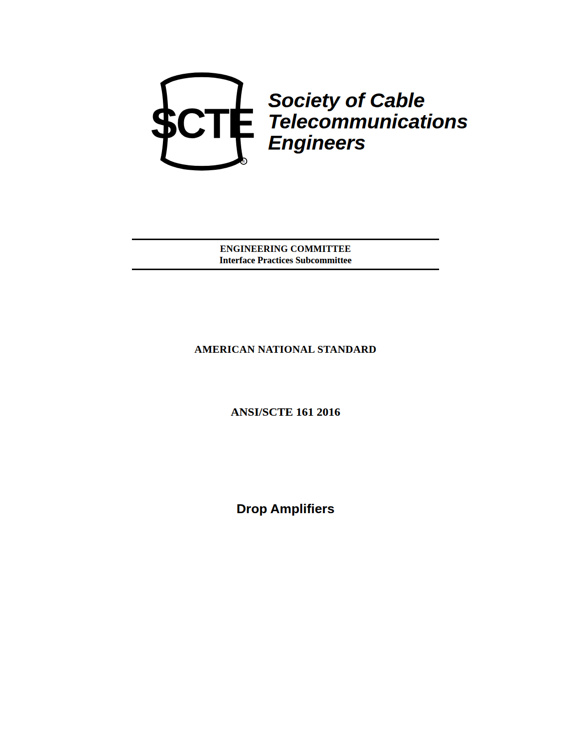SCTE R
Society of Cable
Telecommunications
Engineers
ENGINEERING COMMITTEE
Interface Practices Subcommittee
AMERICAN NATIONAL STANDARD
ANSI/SCTE 161 2016
Drop Amplifiers